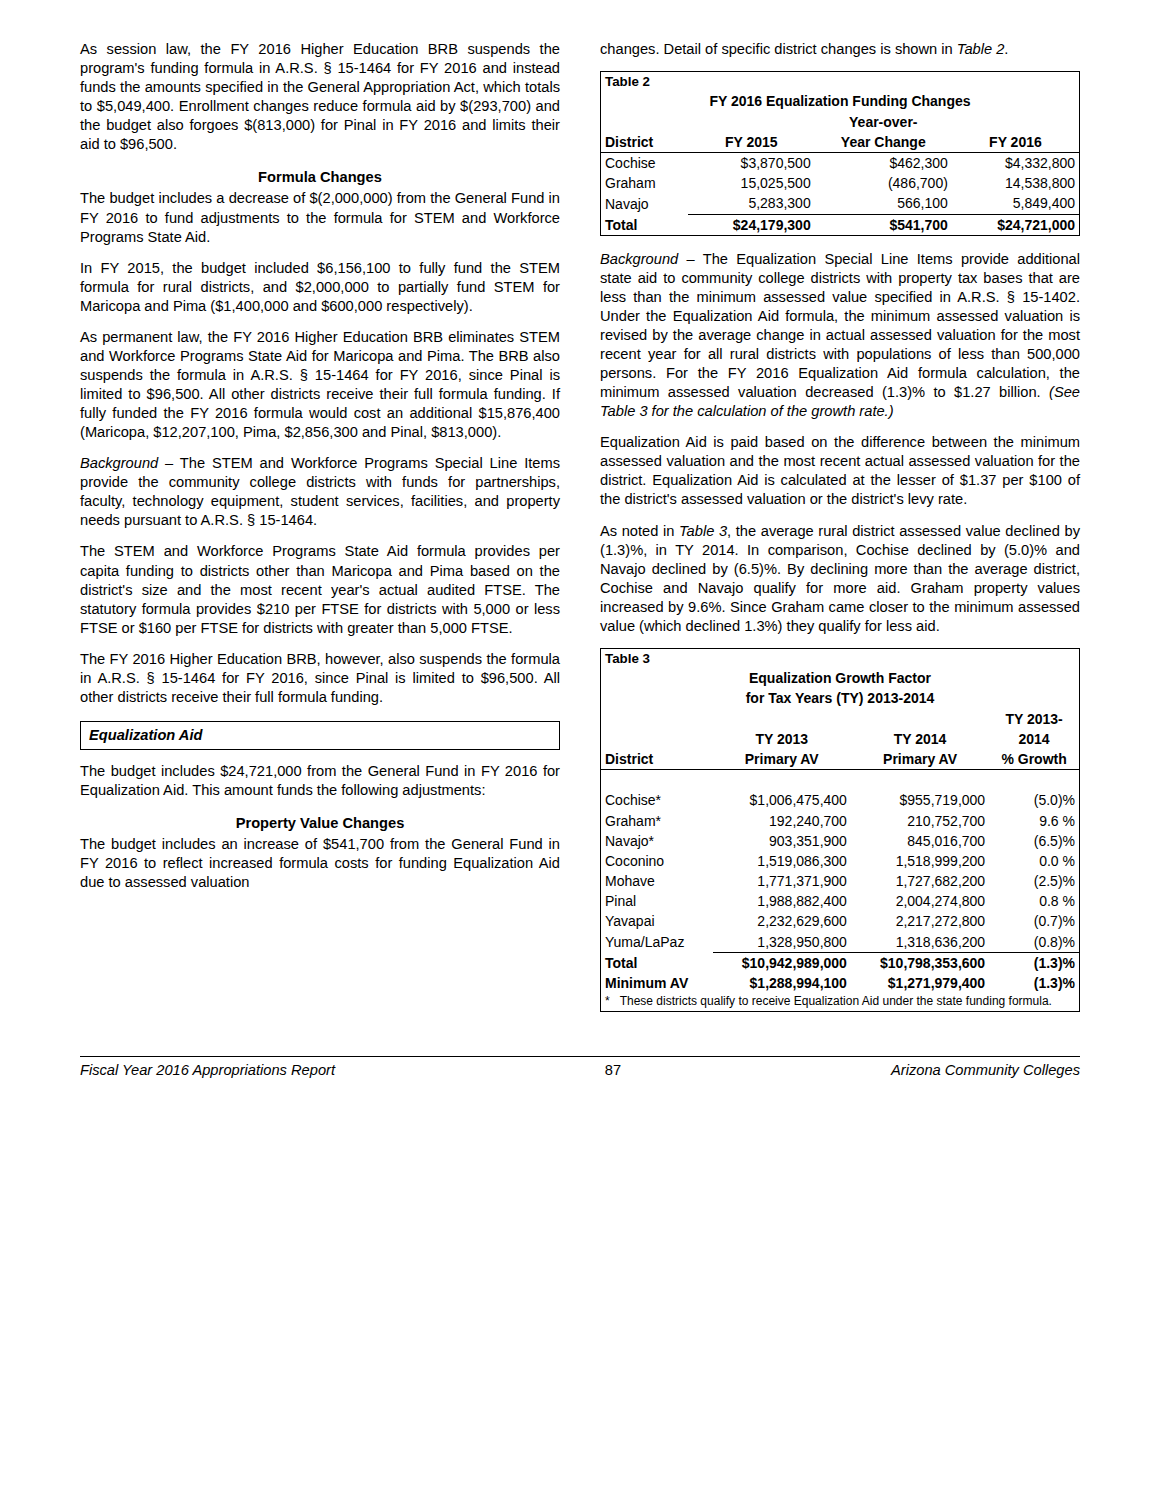As session law, the FY 2016 Higher Education BRB suspends the program's funding formula in A.R.S. § 15-1464 for FY 2016 and instead funds the amounts specified in the General Appropriation Act, which totals to $5,049,400. Enrollment changes reduce formula aid by $(293,700) and the budget also forgoes $(813,000) for Pinal in FY 2016 and limits their aid to $96,500.
Formula Changes
The budget includes a decrease of $(2,000,000) from the General Fund in FY 2016 to fund adjustments to the formula for STEM and Workforce Programs State Aid.
In FY 2015, the budget included $6,156,100 to fully fund the STEM formula for rural districts, and $2,000,000 to partially fund STEM for Maricopa and Pima ($1,400,000 and $600,000 respectively).
As permanent law, the FY 2016 Higher Education BRB eliminates STEM and Workforce Programs State Aid for Maricopa and Pima. The BRB also suspends the formula in A.R.S. § 15-1464 for FY 2016, since Pinal is limited to $96,500. All other districts receive their full formula funding. If fully funded the FY 2016 formula would cost an additional $15,876,400 (Maricopa, $12,207,100, Pima, $2,856,300 and Pinal, $813,000).
Background – The STEM and Workforce Programs Special Line Items provide the community college districts with funds for partnerships, faculty, technology equipment, student services, facilities, and property needs pursuant to A.R.S. § 15-1464.
The STEM and Workforce Programs State Aid formula provides per capita funding to districts other than Maricopa and Pima based on the district's size and the most recent year's actual audited FTSE. The statutory formula provides $210 per FTSE for districts with 5,000 or less FTSE or $160 per FTSE for districts with greater than 5,000 FTSE.
The FY 2016 Higher Education BRB, however, also suspends the formula in A.R.S. § 15-1464 for FY 2016, since Pinal is limited to $96,500. All other districts receive their full formula funding.
Equalization Aid
The budget includes $24,721,000 from the General Fund in FY 2016 for Equalization Aid. This amount funds the following adjustments:
Property Value Changes
The budget includes an increase of $541,700 from the General Fund in FY 2016 to reflect increased formula costs for funding Equalization Aid due to assessed valuation
changes. Detail of specific district changes is shown in Table 2.
| Table 2 |
| FY 2016 Equalization Funding Changes |
| | | Year-over- | |
| District | FY 2015 | Year Change | FY 2016 |
| Cochise | $3,870,500 | $462,300 | $4,332,800 |
| Graham | 15,025,500 | (486,700) | 14,538,800 |
| Navajo | 5,283,300 | 566,100 | 5,849,400 |
| Total | $24,179,300 | $541,700 | $24,721,000 |
Background – The Equalization Special Line Items provide additional state aid to community college districts with property tax bases that are less than the minimum assessed value specified in A.R.S. § 15-1402. Under the Equalization Aid formula, the minimum assessed valuation is revised by the average change in actual assessed valuation for the most recent year for all rural districts with populations of less than 500,000 persons. For the FY 2016 Equalization Aid formula calculation, the minimum assessed valuation decreased (1.3)% to $1.27 billion. (See Table 3 for the calculation of the growth rate.)
Equalization Aid is paid based on the difference between the minimum assessed valuation and the most recent actual assessed valuation for the district. Equalization Aid is calculated at the lesser of $1.37 per $100 of the district's assessed valuation or the district's levy rate.
As noted in Table 3, the average rural district assessed value declined by (1.3)%, in TY 2014. In comparison, Cochise declined by (5.0)% and Navajo declined by (6.5)%. By declining more than the average district, Cochise and Navajo qualify for more aid. Graham property values increased by 9.6%. Since Graham came closer to the minimum assessed value (which declined 1.3%) they qualify for less aid.
| Table 3 |
| Equalization Growth Factor |
| for Tax Years (TY) 2013-2014 |
| | | | TY 2013- |
| | TY 2013 | TY 2014 | 2014 |
| District | Primary AV | Primary AV | % Growth |
| Cochise* | $1,006,475,400 | $955,719,000 | (5.0)% |
| Graham* | 192,240,700 | 210,752,700 | 9.6 % |
| Navajo* | 903,351,900 | 845,016,700 | (6.5)% |
| Coconino | 1,519,086,300 | 1,518,999,200 | 0.0 % |
| Mohave | 1,771,371,900 | 1,727,682,200 | (2.5)% |
| Pinal | 1,988,882,400 | 2,004,274,800 | 0.8 % |
| Yavapai | 2,232,629,600 | 2,217,272,800 | (0.7)% |
| Yuma/LaPaz | 1,328,950,800 | 1,318,636,200 | (0.8)% |
| Total | $10,942,989,000 | $10,798,353,600 | (1.3)% |
| Minimum AV | $1,288,994,100 | $1,271,979,400 | (1.3)% |
| * These districts qualify to receive Equalization Aid under the state funding formula. |
Fiscal Year 2016 Appropriations Report
87
Arizona Community Colleges